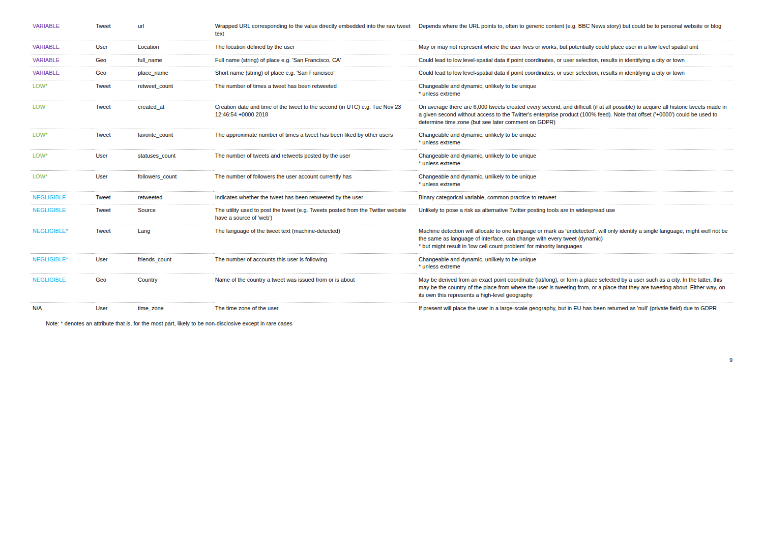| VARIABLE | Tweet | url | Wrapped URL corresponding to the value directly embedded into the raw tweet text | Depends where the URL points to, often to generic content (e.g. BBC News story) but could be to personal website or blog |
| VARIABLE | User | Location | The location defined by the user | May or may not represent where the user lives or works, but potentially could place user in a low level spatial unit |
| VARIABLE | Geo | full_name | Full name (string) of place e.g. 'San Francisco, CA' | Could lead to low level-spatial data if point coordinates, or user selection, results in identifying a city or town |
| VARIABLE | Geo | place_name | Short name (string) of place e.g. 'San Francisco' | Could lead to low level-spatial data if point coordinates, or user selection, results in identifying a city or town |
| LOW* | Tweet | retweet_count | The number of times a tweet has been retweeted | Changeable and dynamic, unlikely to be unique * unless extreme |
| LOW | Tweet | created_at | Creation date and time of the tweet to the second (in UTC) e.g. Tue Nov 23 12:46:54 +0000 2018 | On average there are 6,000 tweets created every second, and difficult (if at all possible) to acquire all historic tweets made in a given second without access to the Twitter's enterprise product (100% feed). Note that offset ('+0000') could be used to determine time zone (but see later comment on GDPR) |
| LOW* | Tweet | favorite_count | The approximate number of times a tweet has been liked by other users | Changeable and dynamic, unlikely to be unique * unless extreme |
| LOW* | User | statuses_count | The number of tweets and retweets posted by the user | Changeable and dynamic, unlikely to be unique * unless extreme |
| LOW* | User | followers_count | The number of followers the user account currently has | Changeable and dynamic, unlikely to be unique * unless extreme |
| NEGLIGIBLE | Tweet | retweeted | Indicates whether the tweet has been retweeted by the user | Binary categorical variable, common practice to retweet |
| NEGLIGIBLE | Tweet | Source | The utility used to post the tweet (e.g. Tweets posted from the Twitter website have a source of 'web') | Unlikely to pose a risk as alternative Twitter posting tools are in widespread use |
| NEGLIGIBLE* | Tweet | Lang | The language of the tweet text (machine-detected) | Machine detection will allocate to one language or mark as 'undetected', will only identify a single language, might well not be the same as language of interface, can change with every tweet (dynamic) * but might result in 'low cell count problem' for minority languages |
| NEGLIGIBLE* | User | friends_count | The number of accounts this user is following | Changeable and dynamic, unlikely to be unique * unless extreme |
| NEGLIGIBLE | Geo | Country | Name of the country a tweet was issued from or is about | May be derived from an exact point coordinate (lat/long), or form a place selected by a user such as a city. In the latter, this may be the country of the place from where the user is tweeting from, or a place that they are tweeting about. Either way, on its own this represents a high-level geography |
| N/A | User | time_zone | The time zone of the user | If present will place the user in a large-scale geography, but in EU has been returned as 'null' (private field) due to GDPR |
Note: * denotes an attribute that is, for the most part, likely to be non-disclosive except in rare cases
9